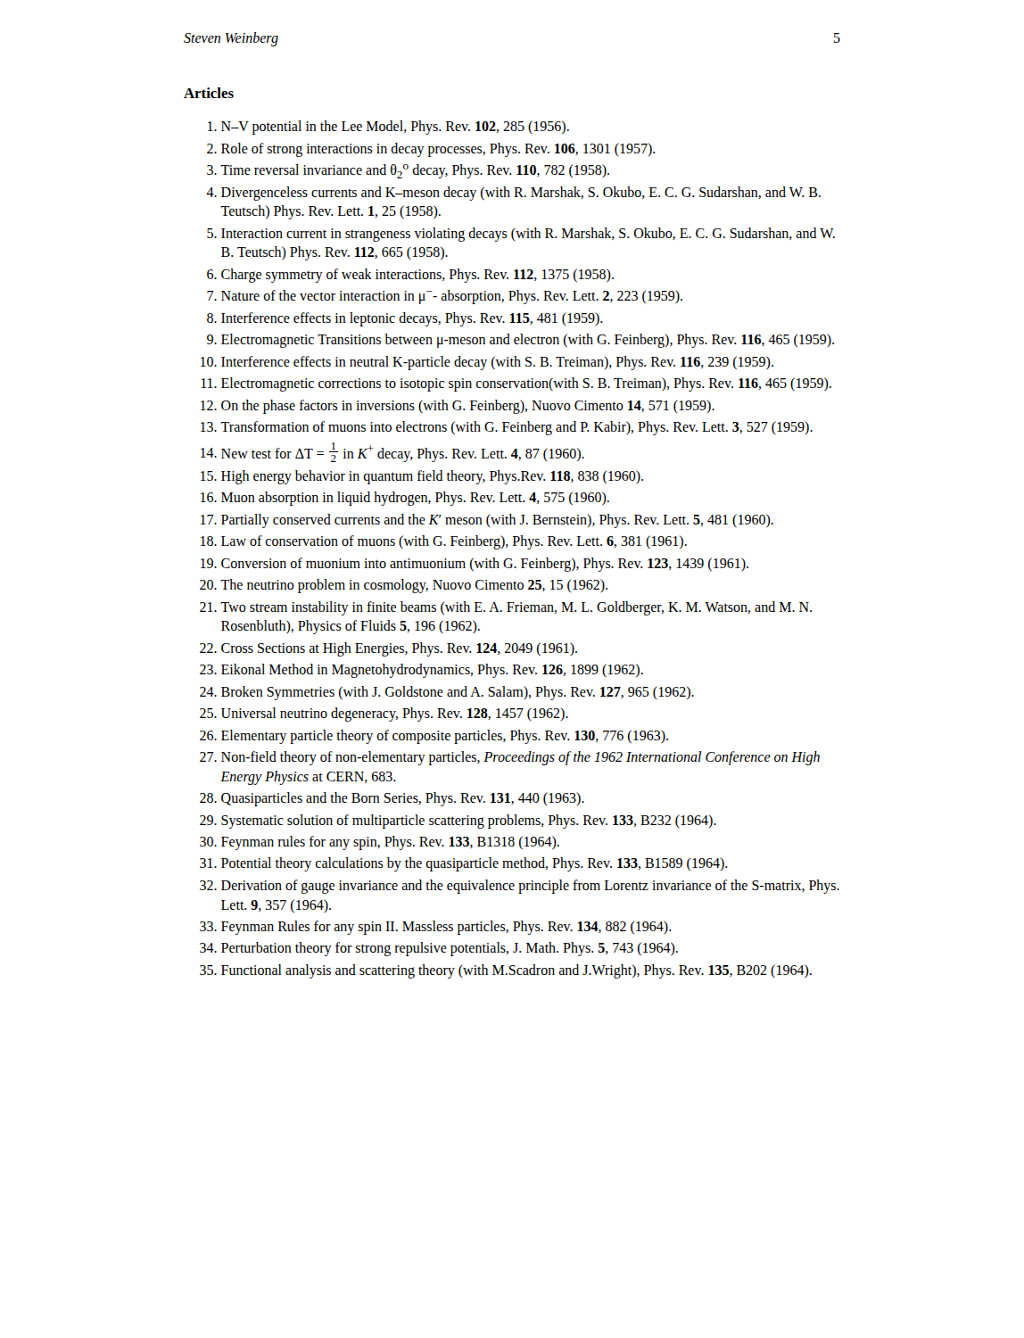Steven Weinberg 5
Articles
N–V potential in the Lee Model, Phys. Rev. 102, 285 (1956).
Role of strong interactions in decay processes, Phys. Rev. 106, 1301 (1957).
Time reversal invariance and θ2o decay, Phys. Rev. 110, 782 (1958).
Divergenceless currents and K–meson decay (with R. Marshak, S. Okubo, E. C. G. Sudarshan, and W. B. Teutsch) Phys. Rev. Lett. 1, 25 (1958).
Interaction current in strangeness violating decays (with R. Marshak, S. Okubo, E. C. G. Sudarshan, and W. B. Teutsch) Phys. Rev. 112, 665 (1958).
Charge symmetry of weak interactions, Phys. Rev. 112, 1375 (1958).
Nature of the vector interaction in μ−- absorption, Phys. Rev. Lett. 2, 223 (1959).
Interference effects in leptonic decays, Phys. Rev. 115, 481 (1959).
Electromagnetic Transitions between μ-meson and electron (with G. Feinberg), Phys. Rev. 116, 465 (1959).
Interference effects in neutral K-particle decay (with S. B. Treiman), Phys. Rev. 116, 239 (1959).
Electromagnetic corrections to isotopic spin conservation(with S. B. Treiman), Phys. Rev. 116, 465 (1959).
On the phase factors in inversions (with G. Feinberg), Nuovo Cimento 14, 571 (1959).
Transformation of muons into electrons (with G. Feinberg and P. Kabir), Phys. Rev. Lett. 3, 527 (1959).
New test for ΔT = 12 in K+ decay, Phys. Rev. Lett. 4, 87 (1960).
High energy behavior in quantum field theory, Phys.Rev. 118, 838 (1960).
Muon absorption in liquid hydrogen, Phys. Rev. Lett. 4, 575 (1960).
Partially conserved currents and the K′ meson (with J. Bernstein), Phys. Rev. Lett. 5, 481 (1960).
Law of conservation of muons (with G. Feinberg), Phys. Rev. Lett. 6, 381 (1961).
Conversion of muonium into antimuonium (with G. Feinberg), Phys. Rev. 123, 1439 (1961).
The neutrino problem in cosmology, Nuovo Cimento 25, 15 (1962).
Two stream instability in finite beams (with E. A. Frieman, M. L. Goldberger, K. M. Watson, and M. N. Rosenbluth), Physics of Fluids 5, 196 (1962).
Cross Sections at High Energies, Phys. Rev. 124, 2049 (1961).
Eikonal Method in Magnetohydrodynamics, Phys. Rev. 126, 1899 (1962).
Broken Symmetries (with J. Goldstone and A. Salam), Phys. Rev. 127, 965 (1962).
Universal neutrino degeneracy, Phys. Rev. 128, 1457 (1962).
Elementary particle theory of composite particles, Phys. Rev. 130, 776 (1963).
Non-field theory of non-elementary particles, Proceedings of the 1962 International Conference on High Energy Physics at CERN, 683.
Quasiparticles and the Born Series, Phys. Rev. 131, 440 (1963).
Systematic solution of multiparticle scattering problems, Phys. Rev. 133, B232 (1964).
Feynman rules for any spin, Phys. Rev. 133, B1318 (1964).
Potential theory calculations by the quasiparticle method, Phys. Rev. 133, B1589 (1964).
Derivation of gauge invariance and the equivalence principle from Lorentz invariance of the S-matrix, Phys. Lett. 9, 357 (1964).
Feynman Rules for any spin II. Massless particles, Phys. Rev. 134, 882 (1964).
Perturbation theory for strong repulsive potentials, J. Math. Phys. 5, 743 (1964).
Functional analysis and scattering theory (with M.Scadron and J.Wright), Phys. Rev. 135, B202 (1964).